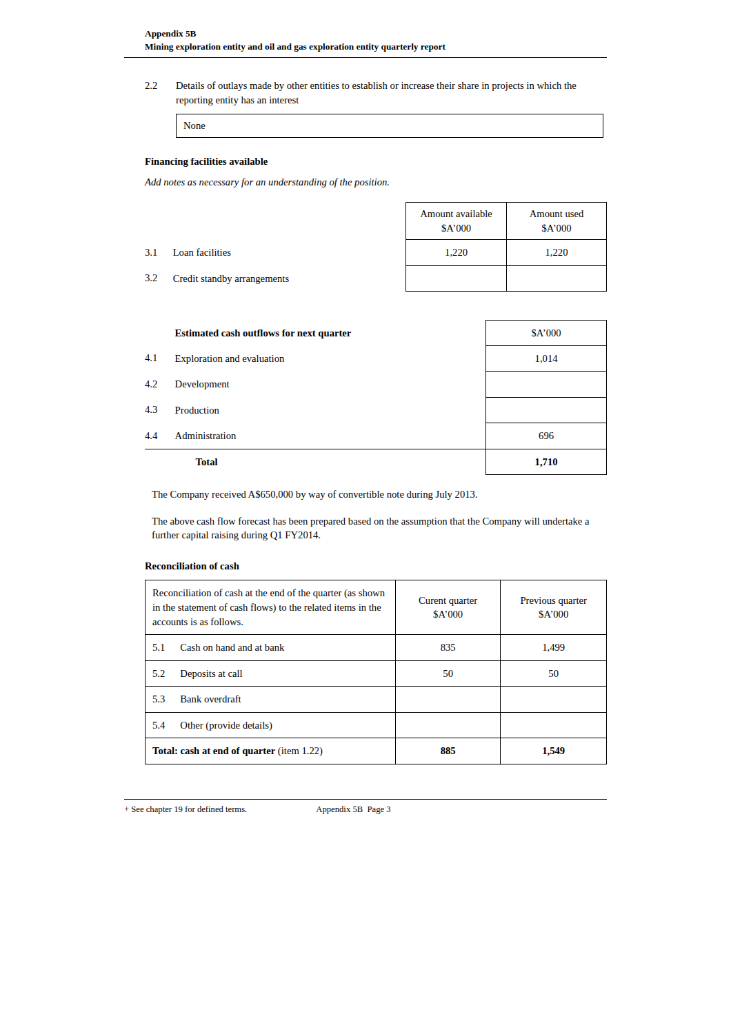Appendix 5B
Mining exploration entity and oil and gas exploration entity quarterly report
2.2
Details of outlays made by other entities to establish or increase their share in projects in which the reporting entity has an interest
None
Financing facilities available
Add notes as necessary for an understanding of the position.
| | | Amount available $A’000 | Amount used $A’000 |
| --- | --- | --- | --- |
| 3.1 | Loan facilities | 1,220 | 1,220 |
| 3.2 | Credit standby arrangements | | |
| | Estimated cash outflows for next quarter | $A’000 |
| 4.1 | Exploration and evaluation | 1,014 |
| 4.2 | Development | |
| 4.3 | Production | |
| 4.4 | Administration | 696 |
| | Total | 1,710 |
The Company received A$650,000 by way of convertible note during July 2013.
The above cash flow forecast has been prepared based on the assumption that the Company will undertake a further capital raising during Q1 FY2014.
Reconciliation of cash
| Reconciliation of cash at the end of the quarter (as shown in the statement of cash flows) to the related items in the accounts is as follows. | Curent quarter $A’000 | Previous quarter $A’000 |
| 5.1 Cash on hand and at bank | 835 | 1,499 |
| 5.2 Deposits at call | 50 | 50 |
| 5.3 Bank overdraft | | |
| 5.4 Other (provide details) | | |
| Total: cash at end of quarter (item 1.22) | 885 | 1,549 |
+ See chapter 19 for defined terms. Appendix 5B Page 3